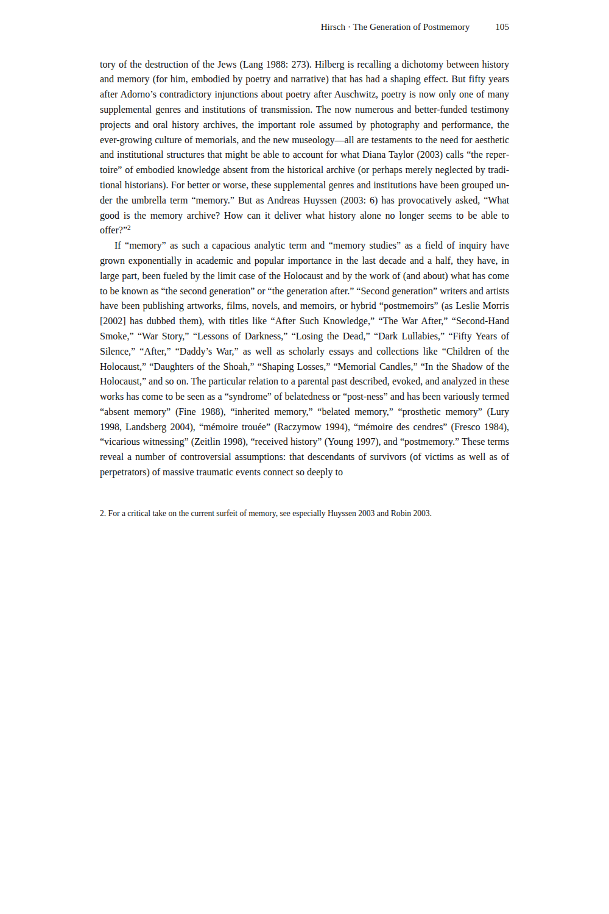Hirsch · The Generation of Postmemory 105
tory of the destruction of the Jews (Lang 1988: 273). Hilberg is recalling a dichotomy between history and memory (for him, embodied by poetry and narrative) that has had a shaping effect. But fifty years after Adorno’s contradictory injunctions about poetry after Auschwitz, poetry is now only one of many supplemental genres and institutions of transmission. The now numerous and better-funded testimony projects and oral history archives, the important role assumed by photography and performance, the ever-growing culture of memorials, and the new museology—all are testaments to the need for aesthetic and institutional structures that might be able to account for what Diana Taylor (2003) calls “the repertoire” of embodied knowledge absent from the historical archive (or perhaps merely neglected by traditional historians). For better or worse, these supplemental genres and institutions have been grouped under the umbrella term “memory.” But as Andreas Huyssen (2003: 6) has provocatively asked, “What good is the memory archive? How can it deliver what history alone no longer seems to be able to offer?”2
If “memory” as such a capacious analytic term and “memory studies” as a field of inquiry have grown exponentially in academic and popular importance in the last decade and a half, they have, in large part, been fueled by the limit case of the Holocaust and by the work of (and about) what has come to be known as “the second generation” or “the generation after.” “Second generation” writers and artists have been publishing artworks, films, novels, and memoirs, or hybrid “postmemoirs” (as Leslie Morris [2002] has dubbed them), with titles like “After Such Knowledge,” “The War After,” “Second-Hand Smoke,” “War Story,” “Lessons of Darkness,” “Losing the Dead,” “Dark Lullabies,” “Fifty Years of Silence,” “After,” “Daddy’s War,” as well as scholarly essays and collections like “Children of the Holocaust,” “Daughters of the Shoah,” “Shaping Losses,” “Memorial Candles,” “In the Shadow of the Holocaust,” and so on. The particular relation to a parental past described, evoked, and analyzed in these works has come to be seen as a “syndrome” of belatedness or “post-ness” and has been variously termed “absent memory” (Fine 1988), “inherited memory,” “belated memory,” “prosthetic memory” (Lury 1998, Landsberg 2004), “mémoire trouée” (Raczymow 1994), “mémoire des cendres” (Fresco 1984), “vicarious witnessing” (Zeitlin 1998), “received history” (Young 1997), and “postmemory.” These terms reveal a number of controversial assumptions: that descendants of survivors (of victims as well as of perpetrators) of massive traumatic events connect so deeply to
2. For a critical take on the current surfeit of memory, see especially Huyssen 2003 and Robin 2003.